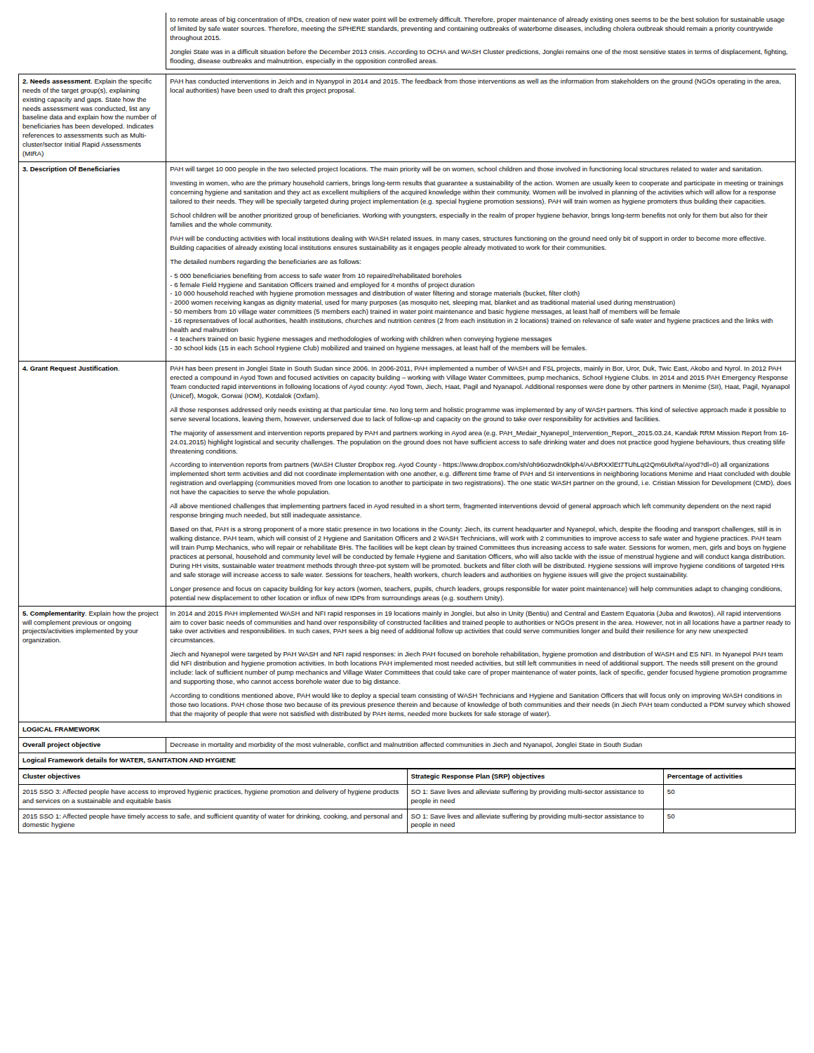| | to remote areas of big concentration of IPDs, creation of new water point will be extremely difficult. Therefore, proper maintenance of already existing ones seems to be the best solution for sustainable usage of limited by safe water sources. Therefore, meeting the SPHERE standards, preventing and containing outbreaks of waterborne diseases, including cholera outbreak should remain a priority countrywide throughout 2015. Jonglei State was in a difficult situation before the December 2013 crisis. According to OCHA and WASH Cluster predictions, Jonglei remains one of the most sensitive states in terms of displacement, fighting, flooding, disease outbreaks and malnutrition, especially in the opposition controlled areas. |
| 2. Needs assessment . Explain the specific needs of the target group(s), explaining existing capacity and gaps. State how the needs assessment was conducted, list any baseline data and explain how the number of beneficiaries has been developed. Indicates references to assessments such as Multi-cluster/sector Initial Rapid Assessments (MIRA) | PAH has conducted interventions in Jeich and in Nyanypol in 2014 and 2015. The feedback from those interventions as well as the information from stakeholders on the ground (NGOs operating in the area, local authorities) have been used to draft this project proposal. |
| 3. Description Of Beneficiaries | PAH will target 10 000 people in the two selected project locations. The main priority will be on women, school children and those involved in functioning local structures related to water and sanitation. Investing in women, who are the primary household carriers, brings long-term results that guarantee a sustainability of the action. Women are usually keen to cooperate and participate in meeting or trainings concerning hygiene and sanitation and they act as excellent multipliers of the acquired knowledge within their community. Women will be involved in planning of the activities which will allow for a response tailored to their needs. They will be specially targeted during project implementation (e.g. special hygiene promotion sessions). PAH will train women as hygiene promoters thus building their capacities. School children will be another prioritized group of beneficiaries. Working with youngsters, especially in the realm of proper hygiene behavior, brings long-term benefits not only for them but also for their families and the whole community. PAH will be conducting activities with local institutions dealing with WASH related issues. In many cases, structures functioning on the ground need only bit of support in order to become more effective. Building capacities of already existing local institutions ensures sustainability as it engages people already motivated to work for their communities. The detailed numbers regarding the beneficiaries are as follows: - 5 000 beneficiaries benefiting from access to safe water from 10 repaired/rehabilitated boreholes - 6 female Field Hygiene and Sanitation Officers trained and employed for 4 months of project duration - 10 000 household reached with hygiene promotion messages and distribution of water filtering and storage materials (bucket, filter cloth) - 2000 women receiving kangas as dignity material, used for many purposes (as mosquito net, sleeping mat, blanket and as traditional material used during menstruation) - 50 members from 10 village water committees (5 members each) trained in water point maintenance and basic hygiene messages, at least half of members will be female - 16 representatives of local authorities, health institutions, churches and nutrition centres (2 from each institution in 2 locations) trained on relevance of safe water and hygiene practices and the links with health and malnutrition - 4 teachers trained on basic hygiene messages and methodologies of working with children when conveying hygiene messages - 30 school kids (15 in each School Hygiene Club) mobilized and trained on hygiene messages, at least half of the members will be females. |
| 4. Grant Request Justification . | PAH has been present in Jonglei State in South Sudan since 2006. In 2006-2011, PAH implemented a number of WASH and FSL projects, mainly in Bor, Uror, Duk, Twic East, Akobo and Nyrol. In 2012 PAH erected a compound in Ayod Town and focused activities on capacity building – working with Village Water Committees, pump mechanics, School Hygiene Clubs. In 2014 and 2015 PAH Emergency Response Team conducted rapid interventions in following locations of Ayod county: Ayod Town, Jiech, Haat, Pagil and Nyanapol. Additional responses were done by other partners in Menime (SII), Haat, Pagil, Nyanapol (Unicef), Mogok, Gorwai (IOM), Kotdalok (Oxfam). All those responses addressed only needs existing at that particular time. No long term and holistic programme was implemented by any of WASH partners. This kind of selective approach made it possible to serve several locations, leaving them, however, underserved due to lack of follow-up and capacity on the ground to take over responsibility for activities and facilities. The majority of assessment and intervention reports prepared by PAH and partners working in Ayod area (e.g. PAH_Medair_Nyanepol_Intervention_Report,_2015.03.24, Kandak RRM Mission Report from 16-24.01.2015) highlight logistical and security challenges. The population on the ground does not have sufficient access to safe drinking water and does not practice good hygiene behaviours, thus creating tilife threatening conditions. According to intervention reports from partners (WASH Cluster Dropbox reg. Ayod County - https://www.dropbox.com/sh/oh96ozwdn0klph4/AABRXXlEt7TUhLqI2Qm6UlxRa/Ayod?dl=0) all organizations implemented short term activities and did not coordinate implementation with one another, e.g. different time frame of PAH and SI interventions in neighboring locations Menime and Haat concluded with double registration and overlapping (communities moved from one location to another to participate in two registrations). The one static WASH partner on the ground, i.e. Cristian Mission for Development (CMD), does not have the capacities to serve the whole population. All above mentioned challenges that implementing partners faced in Ayod resulted in a short term, fragmented interventions devoid of general approach which left community dependent on the next rapid response bringing much needed, but still inadequate assistance. Based on that, PAH is a strong proponent of a more static presence in two locations in the County: Jiech, its current headquarter and Nyanepol, which, despite the flooding and transport challenges, still is in walking distance. PAH team, which will consist of 2 Hygiene and Sanitation Officers and 2 WASH Technicians, will work with 2 communities to improve access to safe water and hygiene practices. PAH team will train Pump Mechanics, who will repair or rehabilitate BHs. The facilities will be kept clean by trained Committees thus increasing access to safe water. Sessions for women, men, girls and boys on hygiene practices at personal, household and community level will be conducted by female Hygiene and Sanitation Officers, who will also tackle with the issue of menstrual hygiene and will conduct kanga distribution. During HH visits, sustainable water treatment methods through three-pot system will be promoted. buckets and filter cloth will be distributed. Hygiene sessions will improve hygiene conditions of targeted HHs and safe storage will increase access to safe water. Sessions for teachers, health workers, church leaders and authorities on hygiene issues will give the project sustainability. Longer presence and focus on capacity building for key actors (women, teachers, pupils, church leaders, groups responsible for water point maintenance) will help communities adapt to changing conditions, potential new displacement to other location or influx of new IDPs from surroundings areas (e.g. southern Unity). |
| 5. Complementarity . Explain how the project will complement previous or ongoing projects/activities implemented by your organization. | In 2014 and 2015 PAH implemented WASH and NFI rapid responses in 19 locations mainly in Jonglei, but also in Unity (Bentiu) and Central and Eastern Equatoria (Juba and Ikwotos). All rapid interventions aim to cover basic needs of communities and hand over responsibility of constructed facilities and trained people to authorities or NGOs present in the area. However, not in all locations have a partner ready to take over activities and responsibilities. In such cases, PAH sees a big need of additional follow up activities that could serve communities longer and build their resilience for any new unexpected circumstances. Jiech and Nyanepol were targeted by PAH WASH and NFI rapid responses: in Jiech PAH focused on borehole rehabilitation, hygiene promotion and distribution of WASH and ES NFI. In Nyanepol PAH team did NFI distribution and hygiene promotion activities. In both locations PAH implemented most needed activities, but still left communities in need of additional support. The needs still present on the ground include: lack of sufficient number of pump mechanics and Village Water Committees that could take care of proper maintenance of water points, lack of specific, gender focused hygiene promotion programme and supporting those, who cannot access borehole water due to big distance. According to conditions mentioned above, PAH would like to deploy a special team consisting of WASH Technicians and Hygiene and Sanitation Officers that will focus only on improving WASH conditions in those two locations. PAH chose those two because of its previous presence therein and because of knowledge of both communities and their needs (in Jiech PAH team conducted a PDM survey which showed that the majority of people that were not satisfied with distributed by PAH items, needed more buckets for safe storage of water). |
| LOGICAL FRAMEWORK |
| Overall project objective | Decrease in mortality and morbidity of the most vulnerable, conflict and malnutrition affected communities in Jiech and Nyanapol, Jonglei State in South Sudan |
| Logical Framework details for WATER, SANITATION AND HYGIENE |
| Cluster objectives | Strategic Response Plan (SRP) objectives | Percentage of activities |
| --- | --- | --- |
| 2015 SSO 3: Affected people have access to improved hygienic practices, hygiene promotion and delivery of hygiene products and services on a sustainable and equitable basis | SO 1: Save lives and alleviate suffering by providing multi-sector assistance to people in need | 50 |
| 2015 SSO 1: Affected people have timely access to safe, and sufficient quantity of water for drinking, cooking, and personal and domestic hygiene | SO 1: Save lives and alleviate suffering by providing multi-sector assistance to people in need | 50 |